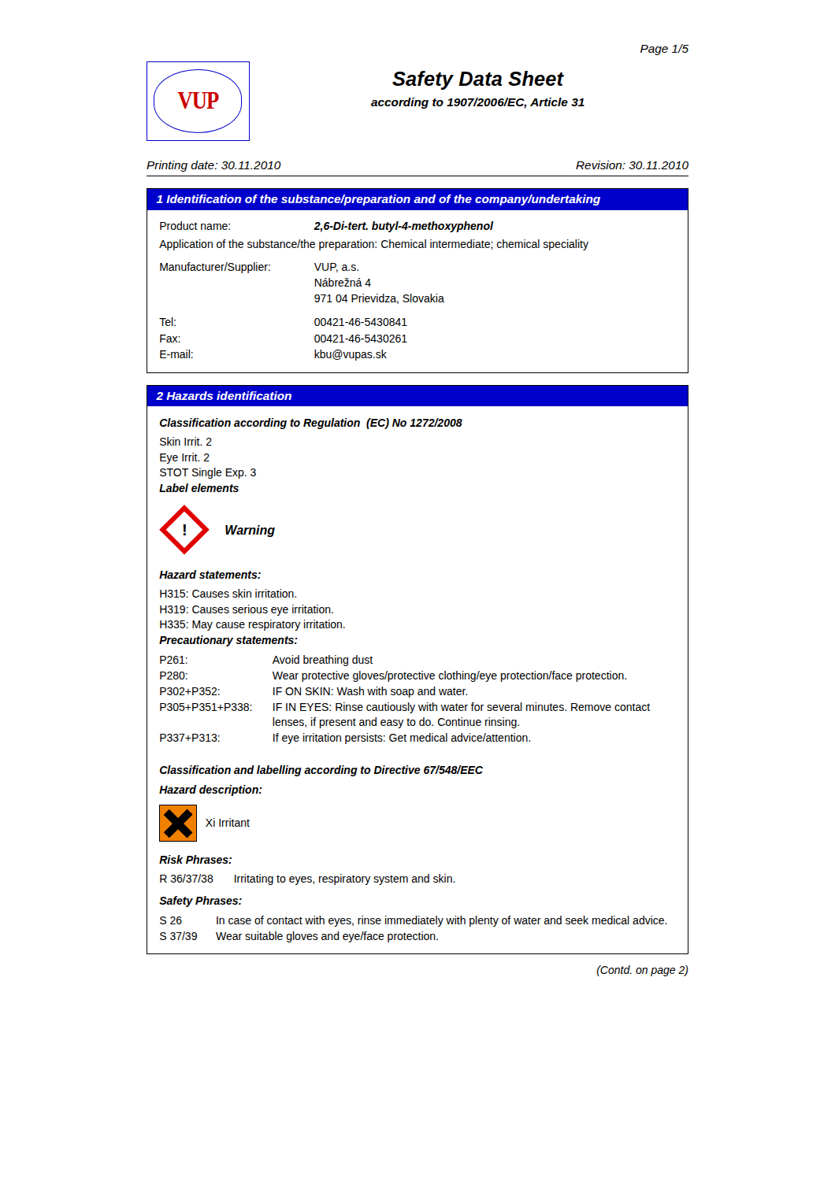Page 1/5
VUP
Safety Data Sheet
according to 1907/2006/EC, Article 31
Printing date: 30.11.2010 Revision: 30.11.2010
1 Identification of the substance/preparation and of the company/undertaking
Product name:
2,6-Di-tert. butyl-4-methoxyphenol
Application of the substance/the preparation: Chemical intermediate; chemical speciality
Manufacturer/Supplier:
VUP, a.s.
Nábrežná 4
971 04 Prievidza, Slovakia
Tel:
00421-46-5430841
Fax:
00421-46-5430261
E-mail:
kbu@vupas.sk
2 Hazards identification
Classification according to Regulation (EC) No 1272/2008
Skin Irrit. 2
Eye Irrit. 2
STOT Single Exp. 3
Label elements
!
Warning
Hazard statements:
H315: Causes skin irritation.
H319: Causes serious eye irritation.
H335: May cause respiratory irritation.
Precautionary statements:
P261:
Avoid breathing dust
P280:
Wear protective gloves/protective clothing/eye protection/face protection.
P302+P352:
IF ON SKIN: Wash with soap and water.
P305+P351+P338:
IF IN EYES: Rinse cautiously with water for several minutes. Remove contact lenses, if present and easy to do. Continue rinsing.
P337+P313:
If eye irritation persists: Get medical advice/attention.
Classification and labelling according to Directive 67/548/EEC
Hazard description:
Xi Irritant
Risk Phrases:
R 36/37/38
Irritating to eyes, respiratory system and skin.
Safety Phrases:
S 26
In case of contact with eyes, rinse immediately with plenty of water and seek medical advice.
S 37/39
Wear suitable gloves and eye/face protection.
(Contd. on page 2)